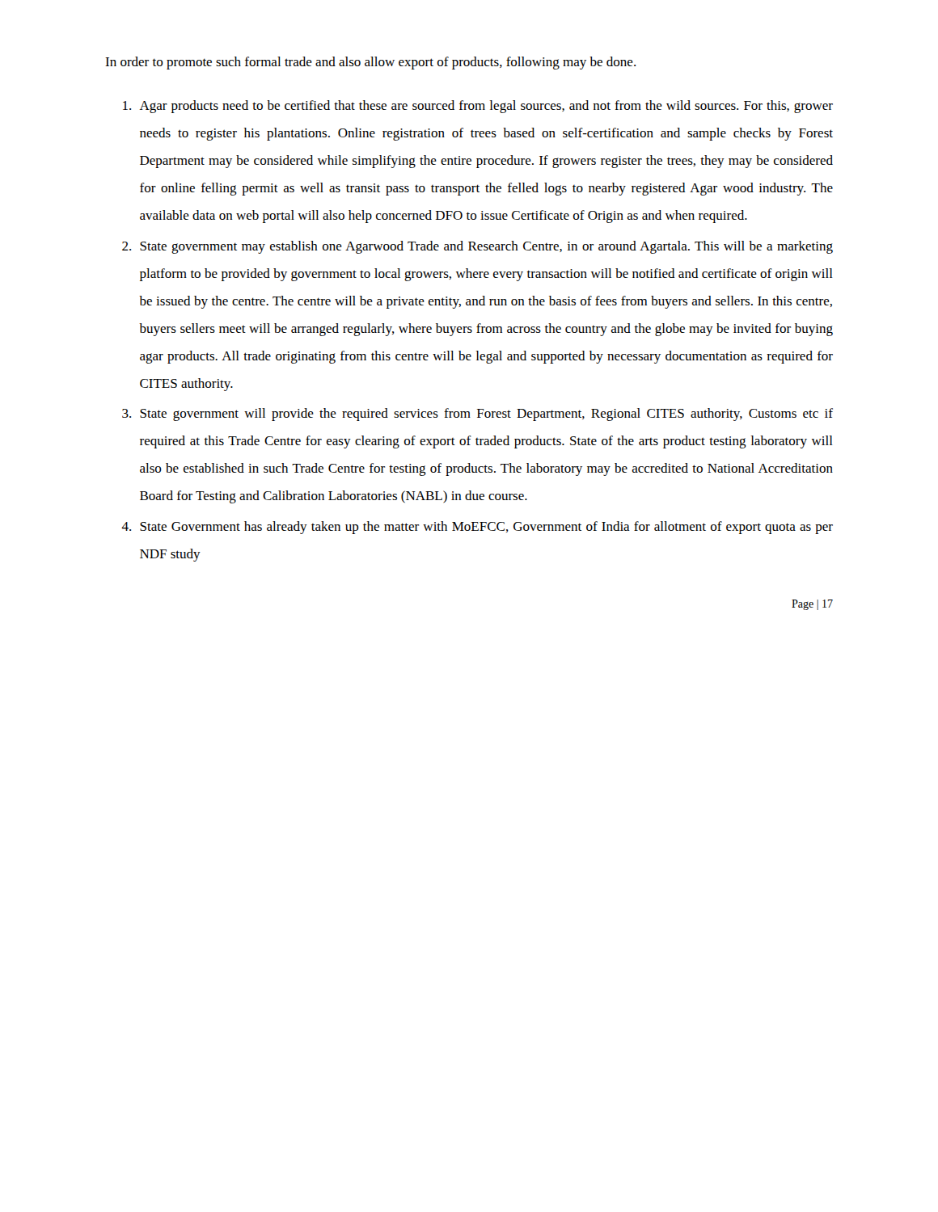In order to promote such formal trade and also allow export of products, following may be done.
Agar products need to be certified that these are sourced from legal sources, and not from the wild sources. For this, grower needs to register his plantations. Online registration of trees based on self-certification and sample checks by Forest Department may be considered while simplifying the entire procedure. If growers register the trees, they may be considered for online felling permit as well as transit pass to transport the felled logs to nearby registered Agar wood industry. The available data on web portal will also help concerned DFO to issue Certificate of Origin as and when required.
State government may establish one Agarwood Trade and Research Centre, in or around Agartala. This will be a marketing platform to be provided by government to local growers, where every transaction will be notified and certificate of origin will be issued by the centre. The centre will be a private entity, and run on the basis of fees from buyers and sellers. In this centre, buyers sellers meet will be arranged regularly, where buyers from across the country and the globe may be invited for buying agar products. All trade originating from this centre will be legal and supported by necessary documentation as required for CITES authority.
State government will provide the required services from Forest Department, Regional CITES authority, Customs etc if required at this Trade Centre for easy clearing of export of traded products. State of the arts product testing laboratory will also be established in such Trade Centre for testing of products. The laboratory may be accredited to National Accreditation Board for Testing and Calibration Laboratories (NABL) in due course.
State Government has already taken up the matter with MoEFCC, Government of India for allotment of export quota as per NDF study
Page | 17